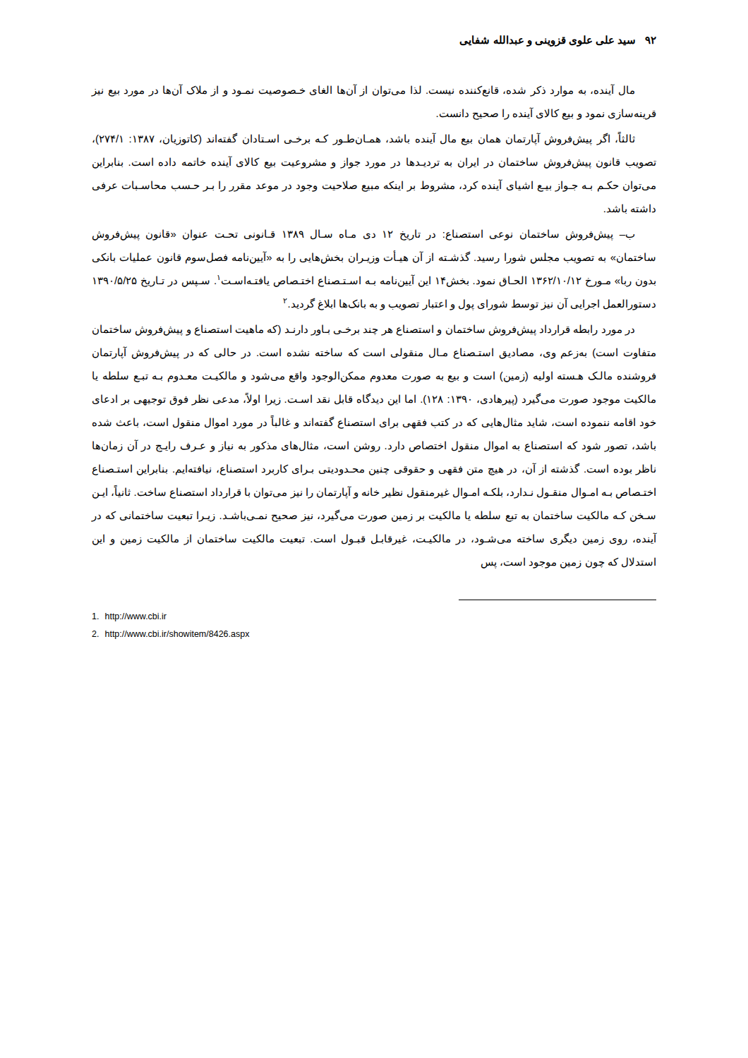۹۲ سید علی علوی قزوینی و عبدالله شفایی
مال آینده، به موارد ذکر شده، قانع‌کننده نیست. لذا می‌توان از آن‌ها الغای خـصوصیت نمـود و از ملاک آن‌ها در مورد بیع نیز قرینه‌سازی نمود و بیع کالای آینده را صحیح دانست.
ثالثاً، اگر پیش‌فروش آپارتمان همان بیع مال آینده باشد، همـان‌طـور کـه برخـی اسـتادان گفته‌اند (کاتوزیان، ۱۳۸۷: ۲۷۴/۱)، تصویب قانون پیش‌فروش ساختمان در ایران به تردیـدها در مورد جواز و مشروعیت بیع کالای آینده خاتمه داده است. بنابراین می‌توان حکـم بـه جـواز بیـع اشیای آینده کرد، مشروط بر اینکه مبیع صلاحیت وجود در موعد مقرر را بـر حـسب محاسـبات عرفی داشته باشد.
ب– پیش‌فروش ساختمان نوعی استصناع: در تاریخ ۱۲ دی مـاه سـال ۱۳۸۹ قـانونی تحـت عنوان «قانون پیش‌فروش ساختمان» به تصویب مجلس شورا رسید. گذشـته از آن هیـأت وزیـران بخش‌هایی را به «آیین‌نامه فصل‌سوم قانون عملیات بانکی بدون ربا» مـورخ ۱۳۶۲/۱۰/۱۲ الحـاق نمود. بخش۱۴ این آیین‌نامه بـه اسـتـصناع اختـصاص یافتـه‌اسـت۱. سـپس در تـاریخ ۱۳۹۰/۵/۲۵ دستورالعمل اجرایی آن نیز توسط شورای پول و اعتبار تصویب و به بانک‌ها ابلاغ گردید.۲
در مورد رابطه قرارداد پیش‌فروش ساختمان و استصناع هر چند برخـی بـاور دارنـد (که ماهیت استصناع و پیش‌فروش ساختمان متفاوت است) به‌زعم وی، مصادیق استـصناع مـال منقولی است که ساخته نشده است. در حالی که در پیش‌فروش آپارتمان فروشنده مالـک هـسته اولیه (زمین) است و بیع به صورت معدوم ممکن‌الوجود واقع می‌شود و مالکیـت معـدوم بـه تبـع سلطه یا مالکیت موجود صورت می‌گیرد (پیرهادی، ۱۳۹۰: ۱۲۸). اما این دیدگاه قابل نقد اسـت. زیرا اولاً، مدعی نظر فوق توجیهی بر ادعای خود اقامه ننموده است، شاید مثال‌هایی که در کتب فقهی برای استصناع گفته‌اند و غالباً در مورد اموال منقول است، باعث شده باشد، تصور شود که استصناع به اموال منقول اختصاص دارد. روشن است، مثال‌های مذکور به نیاز و عـرف رایـج در آن زمان‌ها ناظر بوده است. گذشته از آن، در هیچ متن فقهی و حقوقی چنین محـدودیتی بـرای کاربرد استصناع، نیافته‌ایم. بنابراین استـصناع اختـصاص بـه امـوال منقـول نـدارد، بلکـه امـوال غیرمنقول نظیر خانه و آپارتمان را نیز می‌توان با قرارداد استصناع ساخت. ثانیاً، ایـن سـخن کـه مالکیت ساختمان به تبع سلطه یا مالکیت بر زمین صورت می‌گیرد، نیز صحیح نمـی‌باشـد. زیـرا تبعیت ساختمانی که در آینده، روی زمین دیگری ساخته می‌شـود، در مالکیـت، غیرقابـل قبـول است. تبعیت مالکیت ساختمان از مالکیت زمین و این استدلال که چون زمین موجود است، پس
1. http://www.cbi.ir
2. http://www.cbi.ir/showitem/8426.aspx